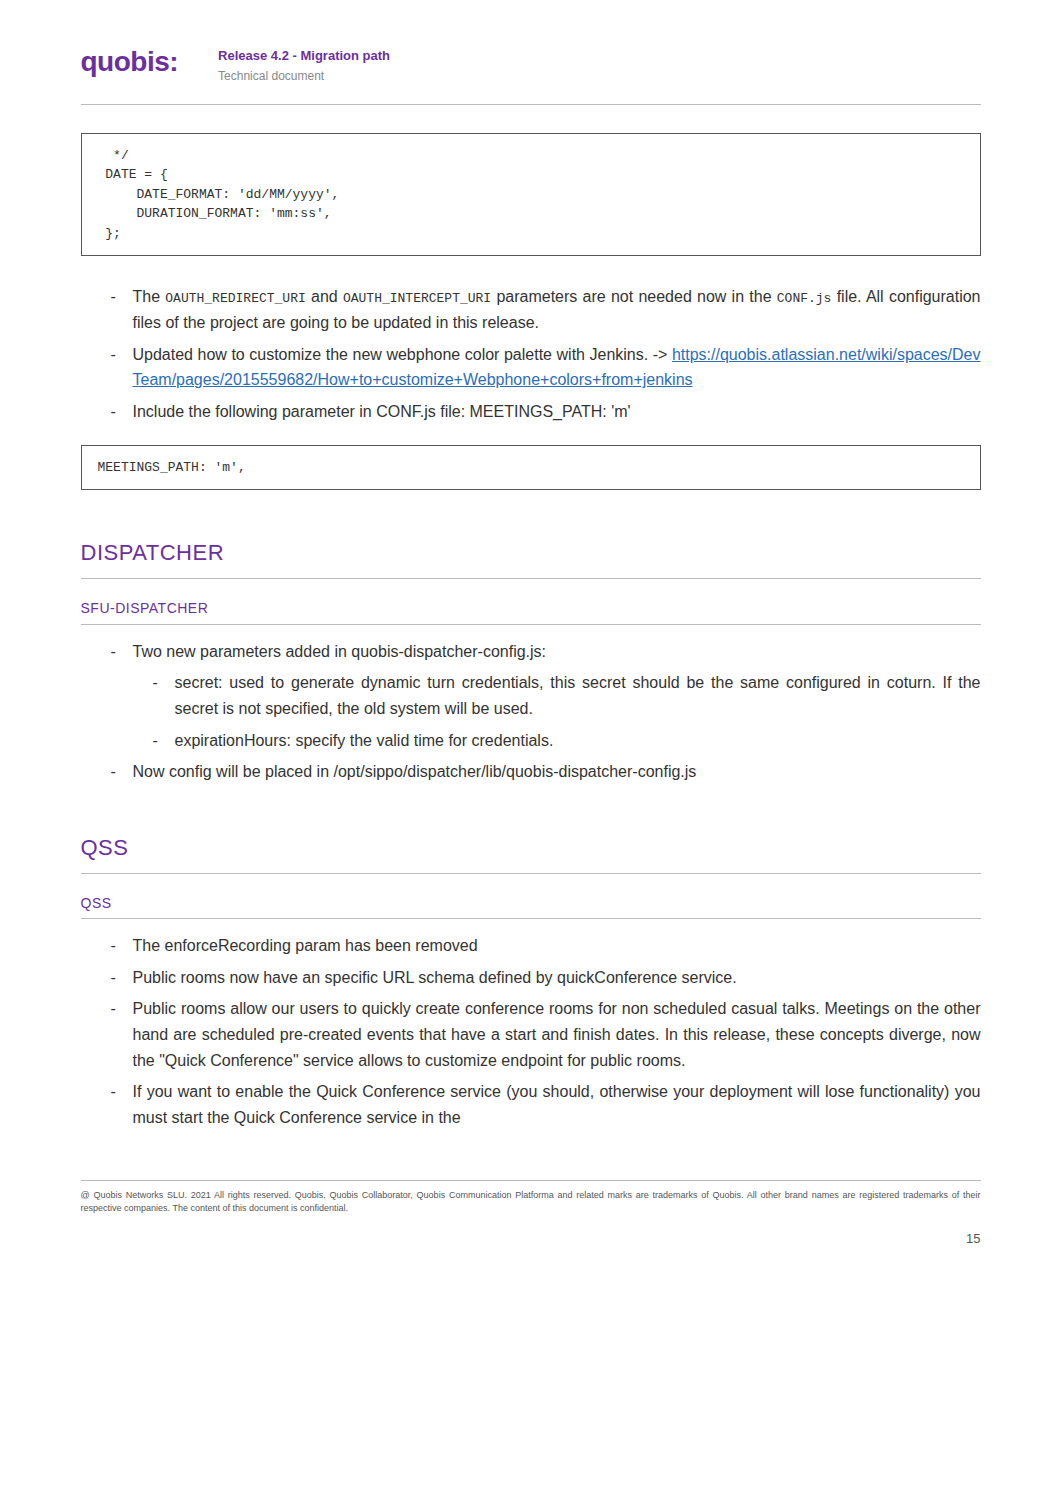quobis:
Release 4.2 - Migration path
Technical document
  */
 DATE = {
     DATE_FORMAT: 'dd/MM/yyyy',
     DURATION_FORMAT: 'mm:ss',
 };
The OAUTH_REDIRECT_URI and OAUTH_INTERCEPT_URI parameters are not needed now in the CONF.js file. All configuration files of the project are going to be updated in this release.
Updated how to customize the new webphone color palette with Jenkins. -> https://quobis.atlassian.net/wiki/spaces/DevTeam/pages/2015559682/How+to+customize+Webphone+colors+from+jenkins
Include the following parameter in CONF.js file: MEETINGS_PATH: 'm'
MEETINGS_PATH: 'm',
DISPATCHER
SFU-DISPATCHER
Two new parameters added in quobis-dispatcher-config.js:
secret: used to generate dynamic turn credentials, this secret should be the same configured in coturn. If the secret is not specified, the old system will be used.
expirationHours: specify the valid time for credentials.
Now config will be placed in /opt/sippo/dispatcher/lib/quobis-dispatcher-config.js
QSS
QSS
The enforceRecording param has been removed
Public rooms now have an specific URL schema defined by quickConference service.
Public rooms allow our users to quickly create conference rooms for non scheduled casual talks. Meetings on the other hand are scheduled pre-created events that have a start and finish dates. In this release, these concepts diverge, now the "Quick Conference" service allows to customize endpoint for public rooms.
If you want to enable the Quick Conference service (you should, otherwise your deployment will lose functionality) you must start the Quick Conference service in the
@ Quobis Networks SLU. 2021 All rights reserved. Quobis, Quobis Collaborator, Quobis Communication Platforma and related marks are trademarks of Quobis. All other brand names are registered trademarks of their respective companies. The content of this document is confidential.
15